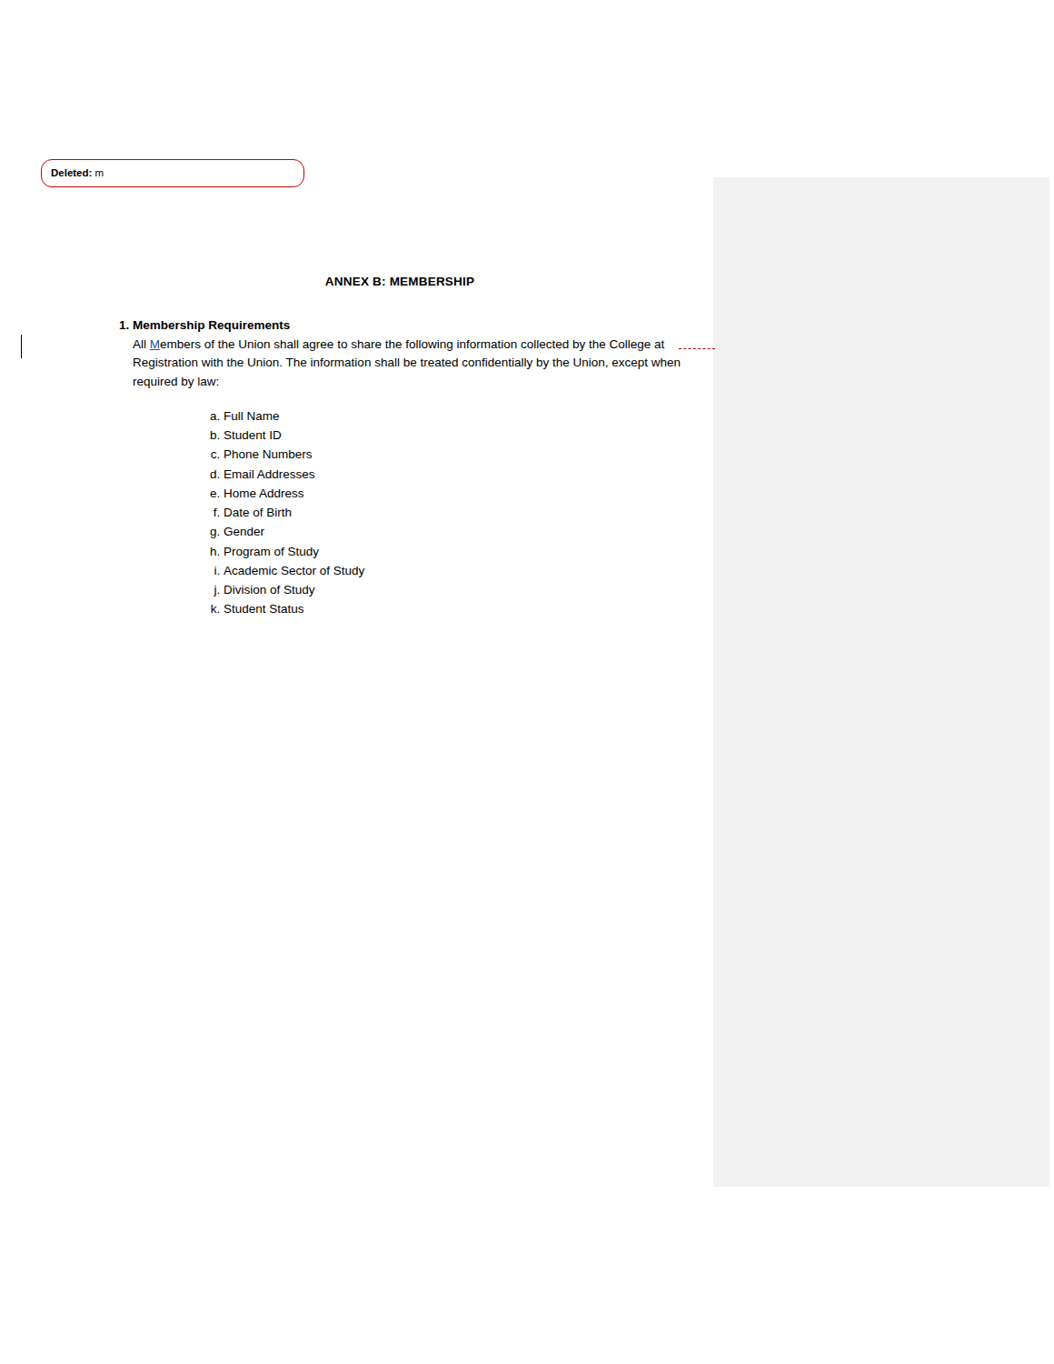Deleted: m
ANNEX B: MEMBERSHIP
Membership Requirements
All Members of the Union shall agree to share the following information collected by the College at Registration with the Union. The information shall be treated confidentially by the Union, except when required by law:
Full Name
Student ID
Phone Numbers
Email Addresses
Home Address
Date of Birth
Gender
Program of Study
Academic Sector of Study
Division of Study
Student Status